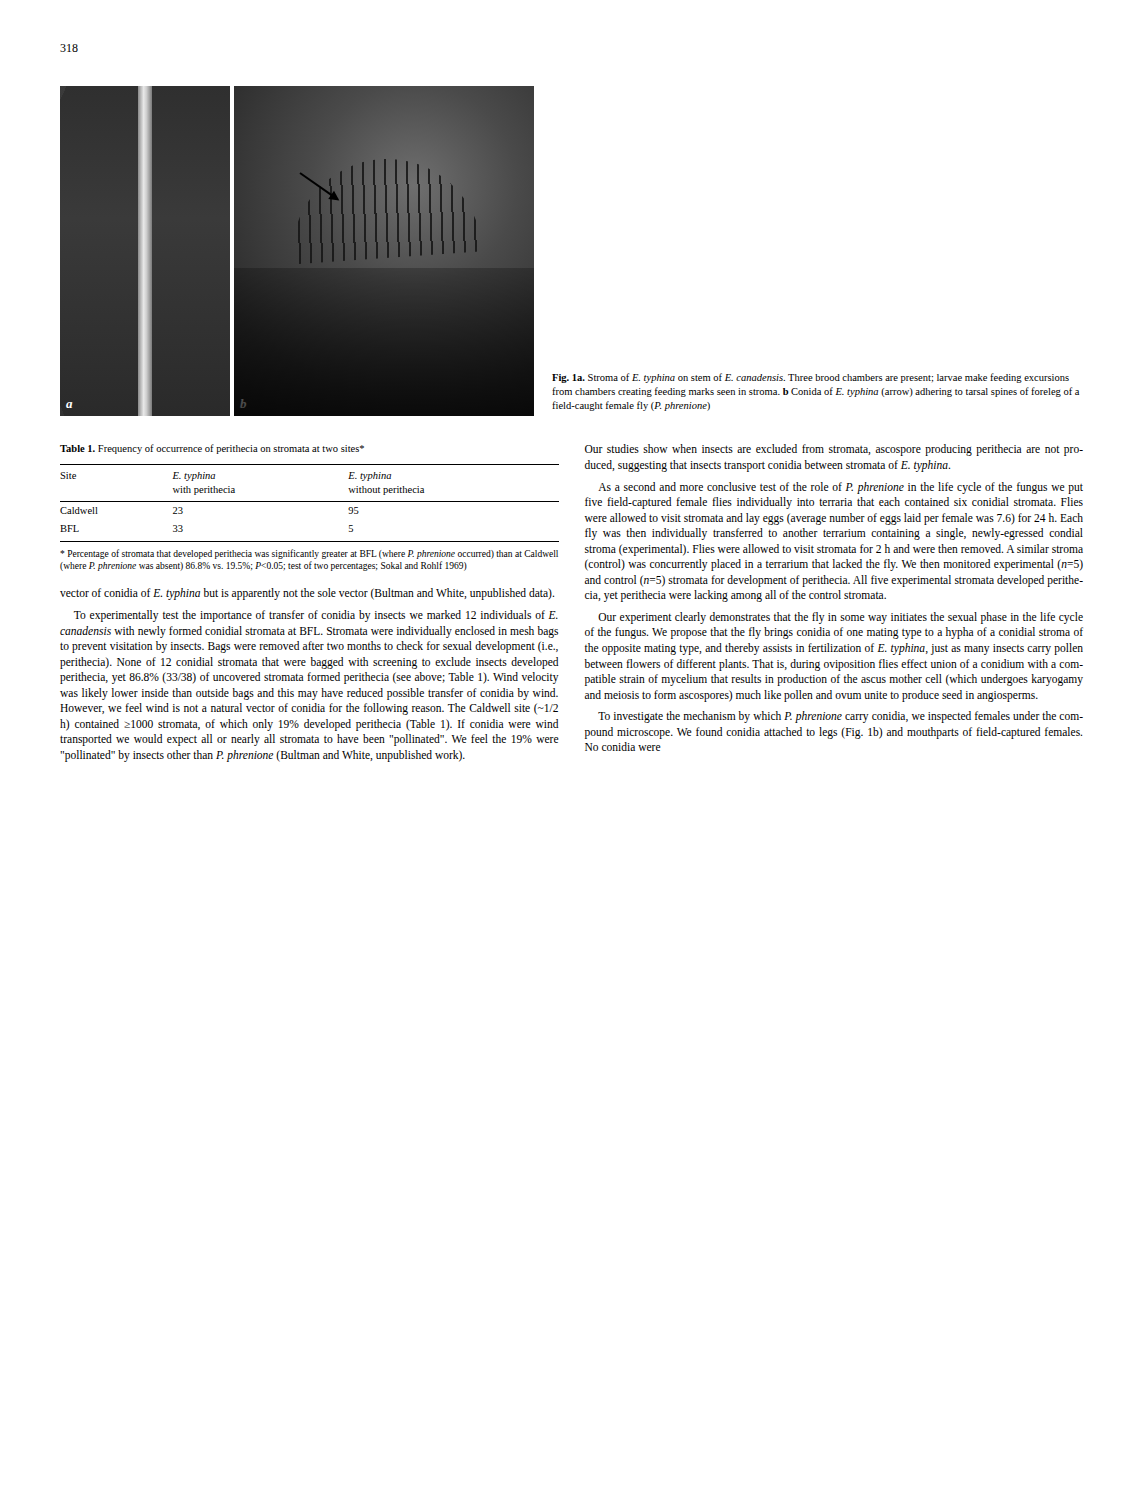318
a
b
Fig. 1a. Stroma of E. typhina on stem of E. canadensis. Three brood chambers are present; larvae make feeding excursions from chambers creating feeding marks seen in stroma. b Conida of E. typhina (arrow) adhering to tarsal spines of foreleg of a field-caught female fly (P. phrenione)
Table 1. Frequency of occurrence of perithecia on stromata at two sites*
| Site | E. typhina with perithecia | E. typhina without perithecia |
| --- | --- | --- |
| Caldwell | 23 | 95 |
| BFL | 33 | 5 |
* Percentage of stromata that developed perithecia was significantly greater at BFL (where P. phrenione occurred) than at Caldwell (where P. phrenione was absent) 86.8% vs. 19.5%; P<0.05; test of two percentages; Sokal and Rohlf 1969)
vector of conidia of E. typhina but is apparently not the sole vector (Bultman and White, unpublished data).
To experimentally test the importance of transfer of conidia by insects we marked 12 individuals of E. canadensis with newly formed conidial stromata at BFL. Stromata were individually enclosed in mesh bags to prevent visitation by insects. Bags were removed after two months to check for sexual development (i.e., perithecia). None of 12 conidial stromata that were bagged with screening to exclude insects developed perithecia, yet 86.8% (33/38) of uncovered stromata formed perithecia (see above; Table 1). Wind velocity was likely lower inside than outside bags and this may have reduced possible transfer of conidia by wind. However, we feel wind is not a natural vector of conidia for the following reason. The Caldwell site (~1/2 h) contained ≥1000 stromata, of which only 19% developed perithecia (Table 1). If conidia were wind transported we would expect all or nearly all stromata to have been "pollinated". We feel the 19% were "pollinated" by insects other than P. phrenione (Bultman and White, unpublished work).
Our studies show when insects are excluded from stromata, ascospore producing perithecia are not produced, suggesting that insects transport conidia between stromata of E. typhina.
As a second and more conclusive test of the role of P. phrenione in the life cycle of the fungus we put five field-captured female flies individually into terraria that each contained six conidial stromata. Flies were allowed to visit stromata and lay eggs (average number of eggs laid per female was 7.6) for 24 h. Each fly was then individually transferred to another terrarium containing a single, newly-egressed condial stroma (experimental). Flies were allowed to visit stromata for 2 h and were then removed. A similar stroma (control) was concurrently placed in a terrarium that lacked the fly. We then monitored experimental (n=5) and control (n=5) stromata for development of perithecia. All five experimental stromata developed perithecia, yet perithecia were lacking among all of the control stromata.
Our experiment clearly demonstrates that the fly in some way initiates the sexual phase in the life cycle of the fungus. We propose that the fly brings conidia of one mating type to a hypha of a conidial stroma of the opposite mating type, and thereby assists in fertilization of E. typhina, just as many insects carry pollen between flowers of different plants. That is, during oviposition flies effect union of a conidium with a compatible strain of mycelium that results in production of the ascus mother cell (which undergoes karyogamy and meiosis to form ascospores) much like pollen and ovum unite to produce seed in angiosperms.
To investigate the mechanism by which P. phrenione carry conidia, we inspected females under the compound microscope. We found conidia attached to legs (Fig. 1b) and mouthparts of field-captured females. No conidia were